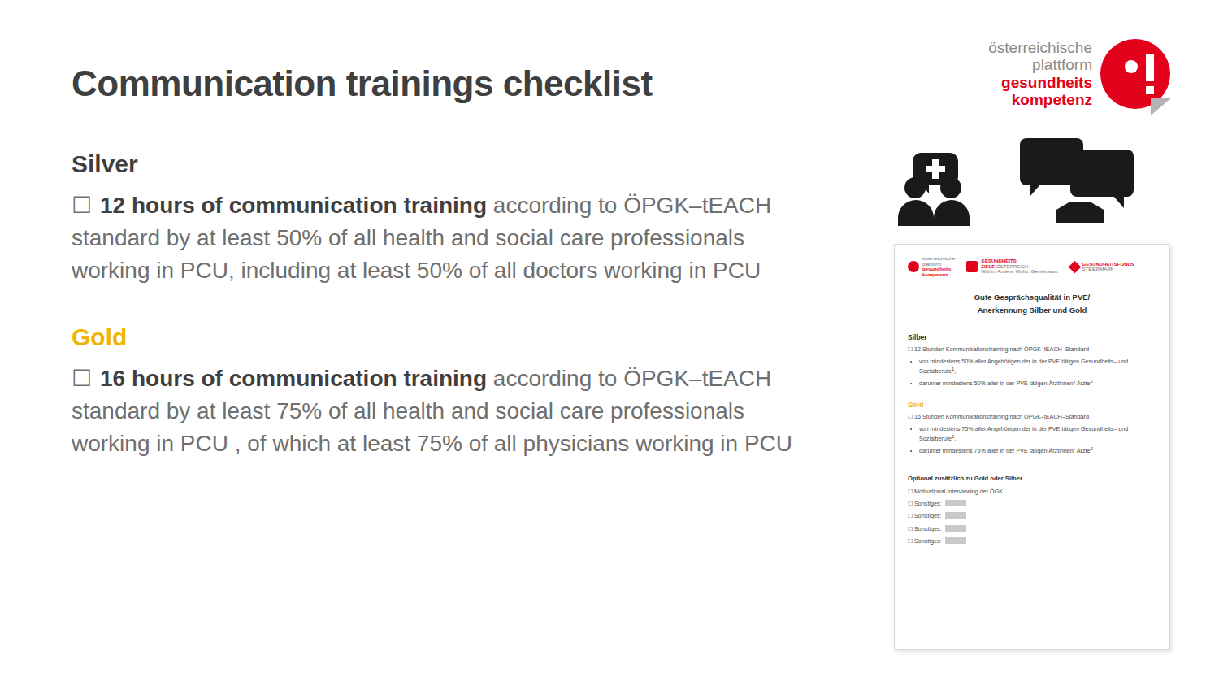Communication trainings checklist
Silver
☐12 hours of communication training according to ÖPGK–tEACH standard by at least 50% of all health and social care professionals working in PCU, including at least 50% of all doctors working in PCU
Gold
☐16 hours of communication training according to ÖPGK–tEACH standard by at least 75% of all health and social care professionals working in PCU , of which at least 75% of all physicians working in PCU
österreichische
plattform
gesundheits
kompetenz
österreichische
plattform
gesundheits
kompetenz
GESUNDHEITS
ZIELE ÖSTERREICH
Wohin. Anders. Wofür. Gemeinsam.
GESUNDHEITSFONDS
STEIERMARK
Gute Gesprächsqualität in PVE/
Anerkennung Silber und Gold
Silber
☐ 12 Stunden Kommunikationstraining nach ÖPGK–tEACH–Standard
von mindestens 50% aller Angehörigen der in der PVE tätigen Gesundheits– und Sozialberufe1,
darunter mindestens 50% aller in der PVE tätigen Ärztinnen/ Ärzte2
Gold
☐ 16 Stunden Kommunikationstraining nach ÖPGK–tEACH–Standard
von mindestens 75% aller Angehörigen der in der PVE tätigen Gesundheits– und Sozialberufe1,
darunter mindestens 75% aller in der PVE tätigen Ärztinnen/ Ärzte2
Optional zusätzlich zu Gold oder Silber
☐ Motivational Interviewing der ÖGK
☐ Sonstiges:
☐ Sonstiges:
☐ Sonstiges:
☐ Sonstiges: